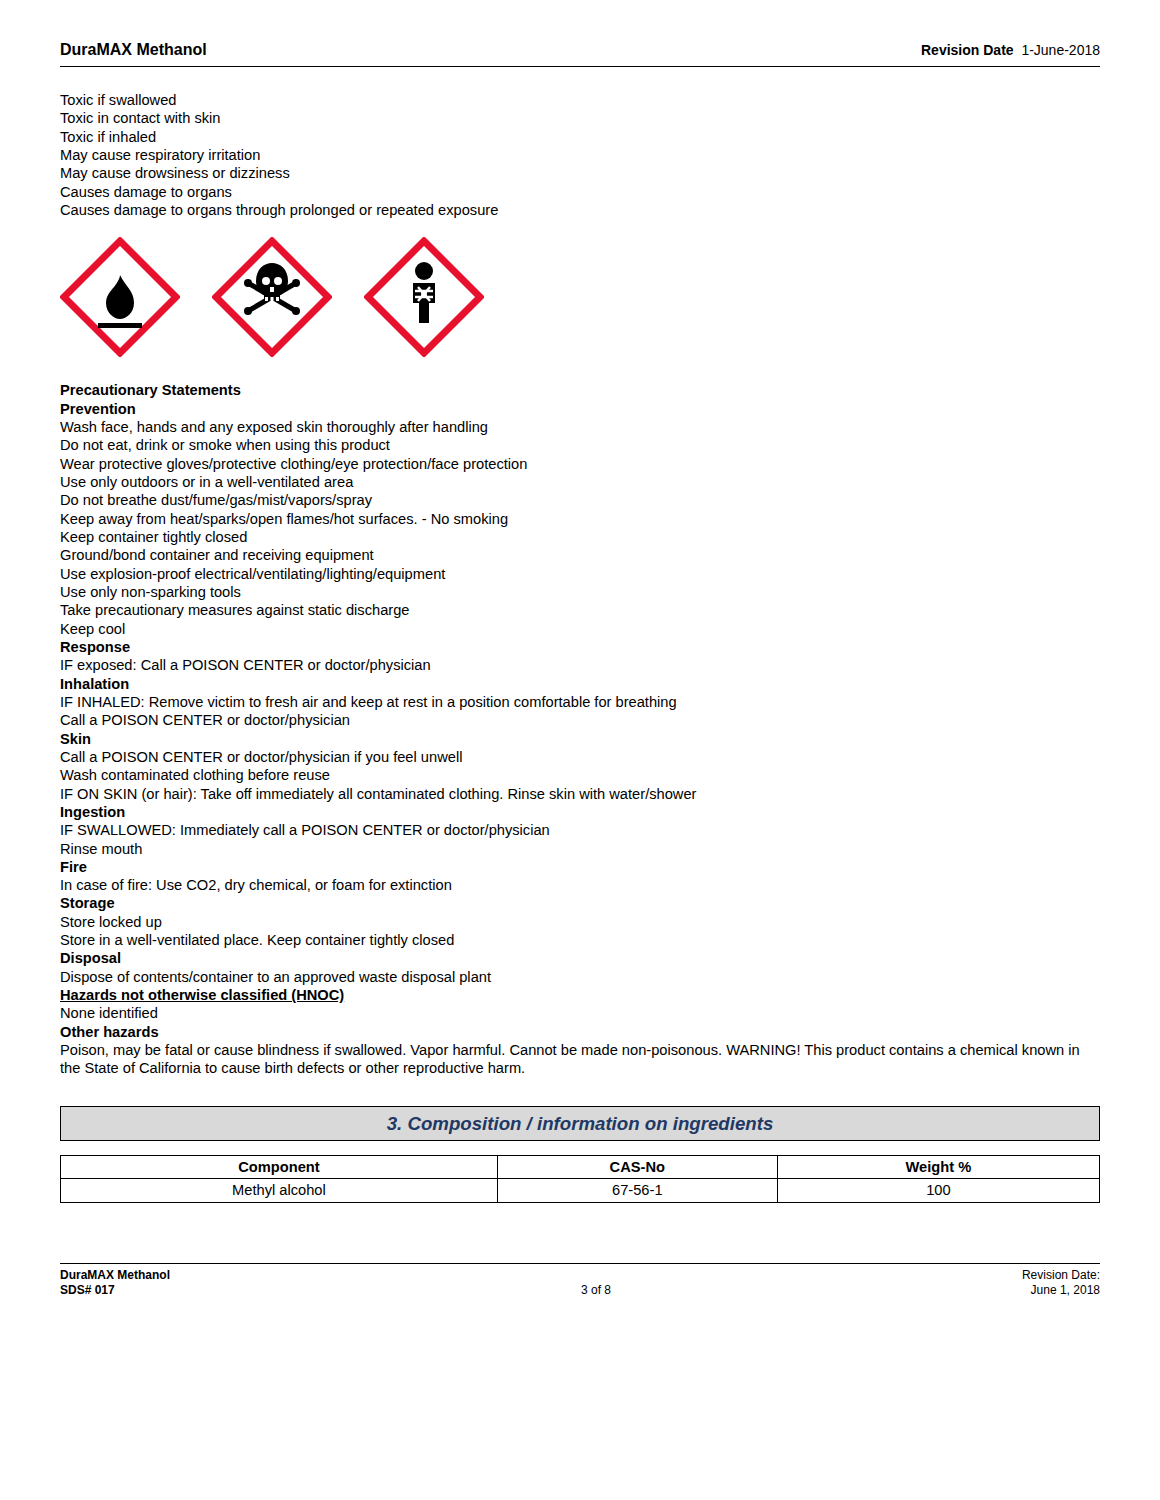DuraMAX Methanol
Revision Date 1-June-2018
Toxic if swallowed
Toxic in contact with skin
Toxic if inhaled
May cause respiratory irritation
May cause drowsiness or dizziness
Causes damage to organs
Causes damage to organs through prolonged or repeated exposure
Precautionary Statements
Prevention
Wash face, hands and any exposed skin thoroughly after handling
Do not eat, drink or smoke when using this product
Wear protective gloves/protective clothing/eye protection/face protection
Use only outdoors or in a well-ventilated area
Do not breathe dust/fume/gas/mist/vapors/spray
Keep away from heat/sparks/open flames/hot surfaces. - No smoking
Keep container tightly closed
Ground/bond container and receiving equipment
Use explosion-proof electrical/ventilating/lighting/equipment
Use only non-sparking tools
Take precautionary measures against static discharge
Keep cool
Response
IF exposed: Call a POISON CENTER or doctor/physician
Inhalation
IF INHALED: Remove victim to fresh air and keep at rest in a position comfortable for breathing
Call a POISON CENTER or doctor/physician
Skin
Call a POISON CENTER or doctor/physician if you feel unwell
Wash contaminated clothing before reuse
IF ON SKIN (or hair): Take off immediately all contaminated clothing. Rinse skin with water/shower
Ingestion
IF SWALLOWED: Immediately call a POISON CENTER or doctor/physician
Rinse mouth
Fire
In case of fire: Use CO2, dry chemical, or foam for extinction
Storage
Store locked up
Store in a well-ventilated place. Keep container tightly closed
Disposal
Dispose of contents/container to an approved waste disposal plant
Hazards not otherwise classified (HNOC)
None identified
Other hazards
Poison, may be fatal or cause blindness if swallowed. Vapor harmful. Cannot be made non-poisonous. WARNING! This product contains a chemical known in the State of California to cause birth defects or other reproductive harm.
3. Composition / information on ingredients
| Component | CAS-No | Weight % |
| --- | --- | --- |
| Methyl alcohol | 67-56-1 | 100 |
DuraMAX Methanol
SDS# 017
3 of 8
Revision Date:
June 1, 2018